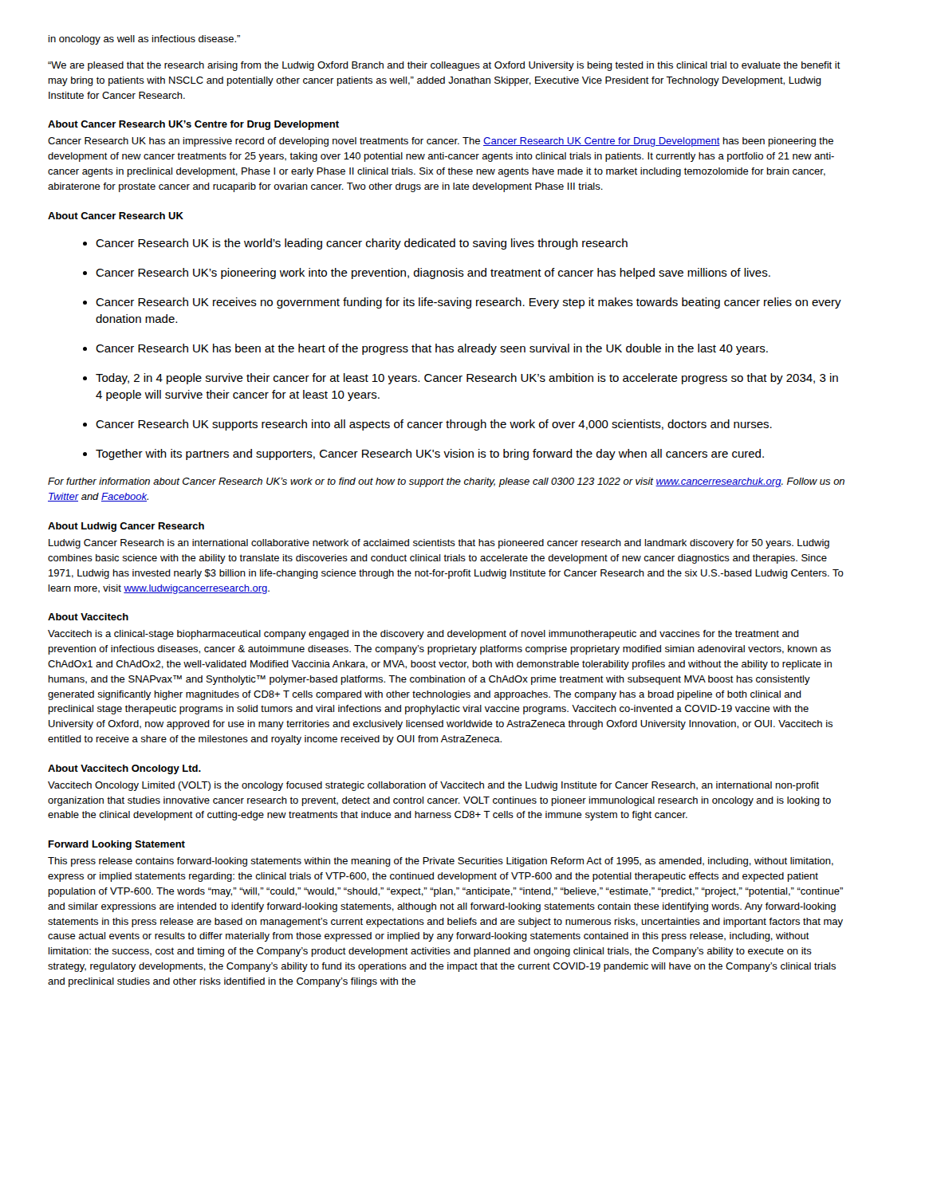in oncology as well as infectious disease.”
“We are pleased that the research arising from the Ludwig Oxford Branch and their colleagues at Oxford University is being tested in this clinical trial to evaluate the benefit it may bring to patients with NSCLC and potentially other cancer patients as well,” added Jonathan Skipper, Executive Vice President for Technology Development, Ludwig Institute for Cancer Research.
About Cancer Research UK’s Centre for Drug Development
Cancer Research UK has an impressive record of developing novel treatments for cancer. The Cancer Research UK Centre for Drug Development has been pioneering the development of new cancer treatments for 25 years, taking over 140 potential new anti-cancer agents into clinical trials in patients. It currently has a portfolio of 21 new anti-cancer agents in preclinical development, Phase I or early Phase II clinical trials. Six of these new agents have made it to market including temozolomide for brain cancer, abiraterone for prostate cancer and rucaparib for ovarian cancer. Two other drugs are in late development Phase III trials.
About Cancer Research UK
Cancer Research UK is the world’s leading cancer charity dedicated to saving lives through research
Cancer Research UK’s pioneering work into the prevention, diagnosis and treatment of cancer has helped save millions of lives.
Cancer Research UK receives no government funding for its life-saving research. Every step it makes towards beating cancer relies on every donation made.
Cancer Research UK has been at the heart of the progress that has already seen survival in the UK double in the last 40 years.
Today, 2 in 4 people survive their cancer for at least 10 years. Cancer Research UK’s ambition is to accelerate progress so that by 2034, 3 in 4 people will survive their cancer for at least 10 years.
Cancer Research UK supports research into all aspects of cancer through the work of over 4,000 scientists, doctors and nurses.
Together with its partners and supporters, Cancer Research UK's vision is to bring forward the day when all cancers are cured.
For further information about Cancer Research UK’s work or to find out how to support the charity, please call 0300 123 1022 or visit www.cancerresearchuk.org. Follow us on Twitter and Facebook.
About Ludwig Cancer Research
Ludwig Cancer Research is an international collaborative network of acclaimed scientists that has pioneered cancer research and landmark discovery for 50 years. Ludwig combines basic science with the ability to translate its discoveries and conduct clinical trials to accelerate the development of new cancer diagnostics and therapies. Since 1971, Ludwig has invested nearly $3 billion in life-changing science through the not-for-profit Ludwig Institute for Cancer Research and the six U.S.-based Ludwig Centers. To learn more, visit www.ludwigcancerresearch.org.
About Vaccitech
Vaccitech is a clinical-stage biopharmaceutical company engaged in the discovery and development of novel immunotherapeutic and vaccines for the treatment and prevention of infectious diseases, cancer & autoimmune diseases. The company’s proprietary platforms comprise proprietary modified simian adenoviral vectors, known as ChAdOx1 and ChAdOx2, the well-validated Modified Vaccinia Ankara, or MVA, boost vector, both with demonstrable tolerability profiles and without the ability to replicate in humans, and the SNAPvax™ and Syntholytic™ polymer-based platforms. The combination of a ChAdOx prime treatment with subsequent MVA boost has consistently generated significantly higher magnitudes of CD8+ T cells compared with other technologies and approaches. The company has a broad pipeline of both clinical and preclinical stage therapeutic programs in solid tumors and viral infections and prophylactic viral vaccine programs. Vaccitech co-invented a COVID-19 vaccine with the University of Oxford, now approved for use in many territories and exclusively licensed worldwide to AstraZeneca through Oxford University Innovation, or OUI. Vaccitech is entitled to receive a share of the milestones and royalty income received by OUI from AstraZeneca.
About Vaccitech Oncology Ltd.
Vaccitech Oncology Limited (VOLT) is the oncology focused strategic collaboration of Vaccitech and the Ludwig Institute for Cancer Research, an international non-profit organization that studies innovative cancer research to prevent, detect and control cancer. VOLT continues to pioneer immunological research in oncology and is looking to enable the clinical development of cutting-edge new treatments that induce and harness CD8+ T cells of the immune system to fight cancer.
Forward Looking Statement
This press release contains forward-looking statements within the meaning of the Private Securities Litigation Reform Act of 1995, as amended, including, without limitation, express or implied statements regarding: the clinical trials of VTP-600, the continued development of VTP-600 and the potential therapeutic effects and expected patient population of VTP-600. The words “may,” “will,” “could,” “would,” “should,” “expect,” “plan,” “anticipate,” “intend,” “believe,” “estimate,” “predict,” “project,” “potential,” “continue” and similar expressions are intended to identify forward-looking statements, although not all forward-looking statements contain these identifying words. Any forward-looking statements in this press release are based on management’s current expectations and beliefs and are subject to numerous risks, uncertainties and important factors that may cause actual events or results to differ materially from those expressed or implied by any forward-looking statements contained in this press release, including, without limitation: the success, cost and timing of the Company’s product development activities and planned and ongoing clinical trials, the Company’s ability to execute on its strategy, regulatory developments, the Company’s ability to fund its operations and the impact that the current COVID-19 pandemic will have on the Company’s clinical trials and preclinical studies and other risks identified in the Company’s filings with the